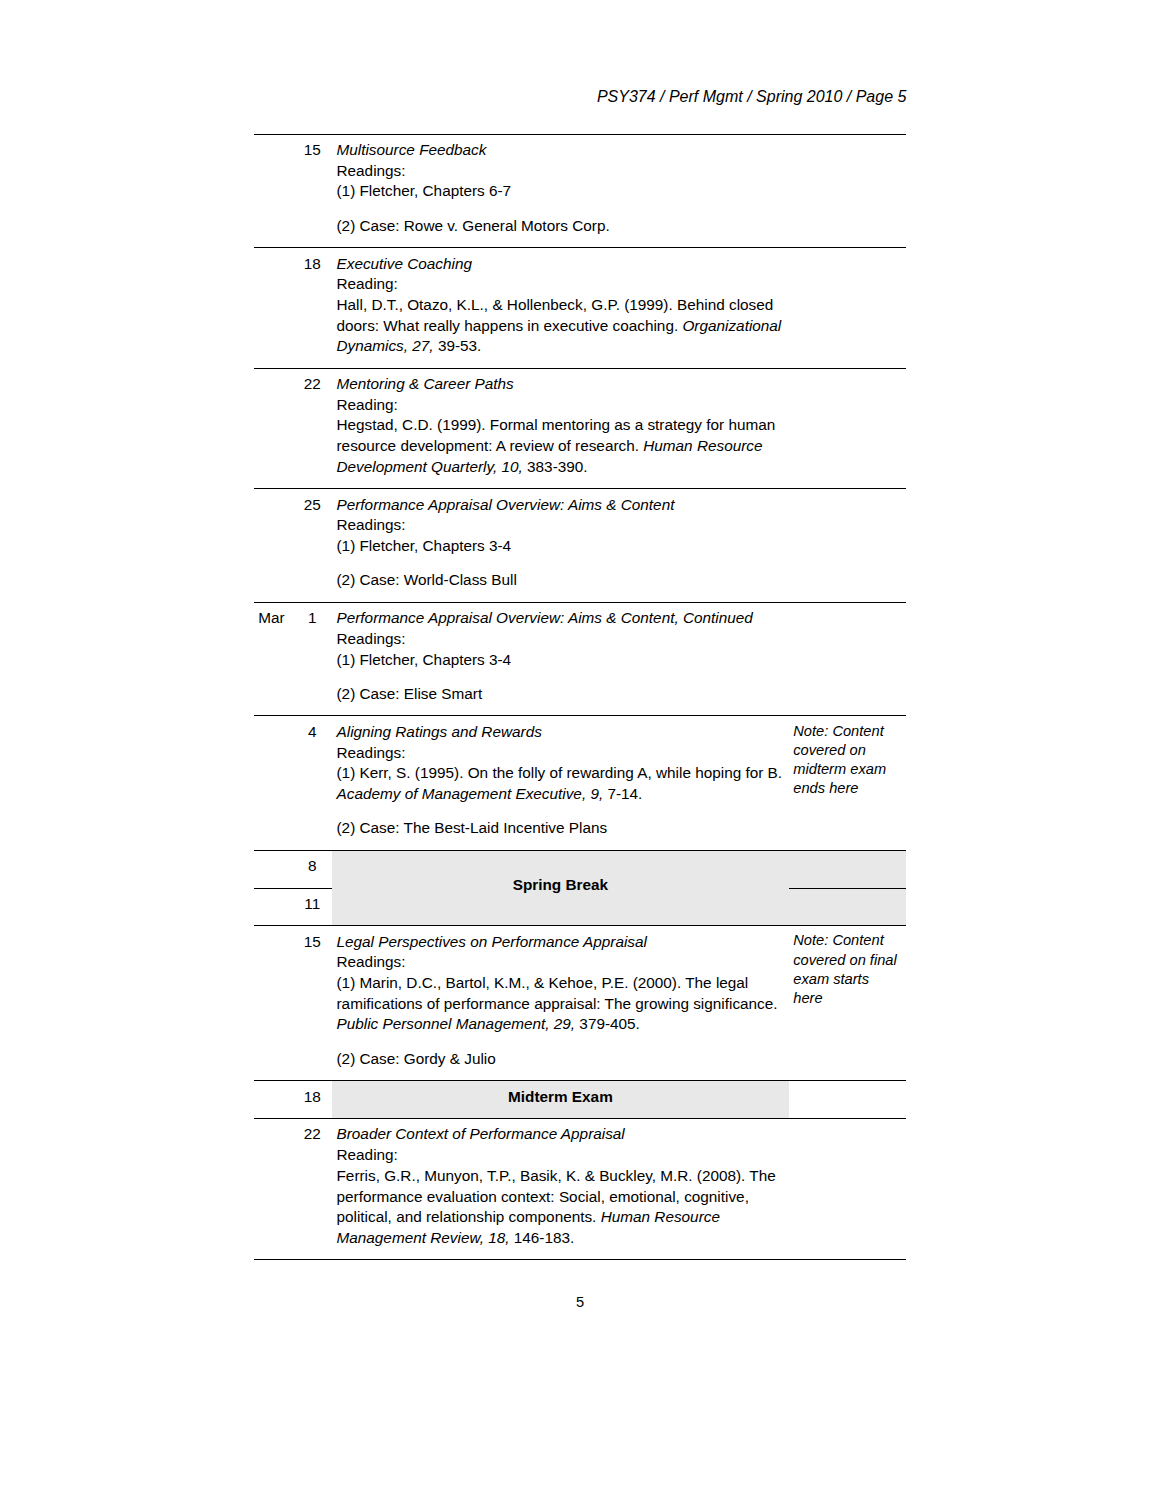PSY374 / Perf Mgmt / Spring 2010 / Page 5
| | 15 | Multisource Feedback Readings: (1) Fletcher, Chapters 6-7 (2) Case: Rowe v. General Motors Corp. | |
| | 18 | Executive Coaching Reading: Hall, D.T., Otazo, K.L., & Hollenbeck, G.P. (1999). Behind closed doors: What really happens in executive coaching. Organizational Dynamics, 27, 39-53. | |
| | 22 | Mentoring & Career Paths Reading: Hegstad, C.D. (1999). Formal mentoring as a strategy for human resource development: A review of research. Human Resource Development Quarterly, 10, 383-390. | |
| | 25 | Performance Appraisal Overview: Aims & Content Readings: (1) Fletcher, Chapters 3-4 (2) Case: World-Class Bull | |
| Mar | 1 | Performance Appraisal Overview: Aims & Content, Continued Readings: (1) Fletcher, Chapters 3-4 (2) Case: Elise Smart | |
| | 4 | Aligning Ratings and Rewards Readings: (1) Kerr, S. (1995). On the folly of rewarding A, while hoping for B. Academy of Management Executive, 9, 7-14. (2) Case: The Best-Laid Incentive Plans | Note: Content covered on midterm exam ends here |
| | 8 | Spring Break | |
| | 11 | |
| | 15 | Legal Perspectives on Performance Appraisal Readings: (1) Marin, D.C., Bartol, K.M., & Kehoe, P.E. (2000). The legal ramifications of performance appraisal: The growing significance. Public Personnel Management, 29, 379-405. (2) Case: Gordy & Julio | Note: Content covered on final exam starts here |
| | 18 | Midterm Exam | |
| | 22 | Broader Context of Performance Appraisal Reading: Ferris, G.R., Munyon, T.P., Basik, K. & Buckley, M.R. (2008). The performance evaluation context: Social, emotional, cognitive, political, and relationship components. Human Resource Management Review, 18, 146-183. | |
5